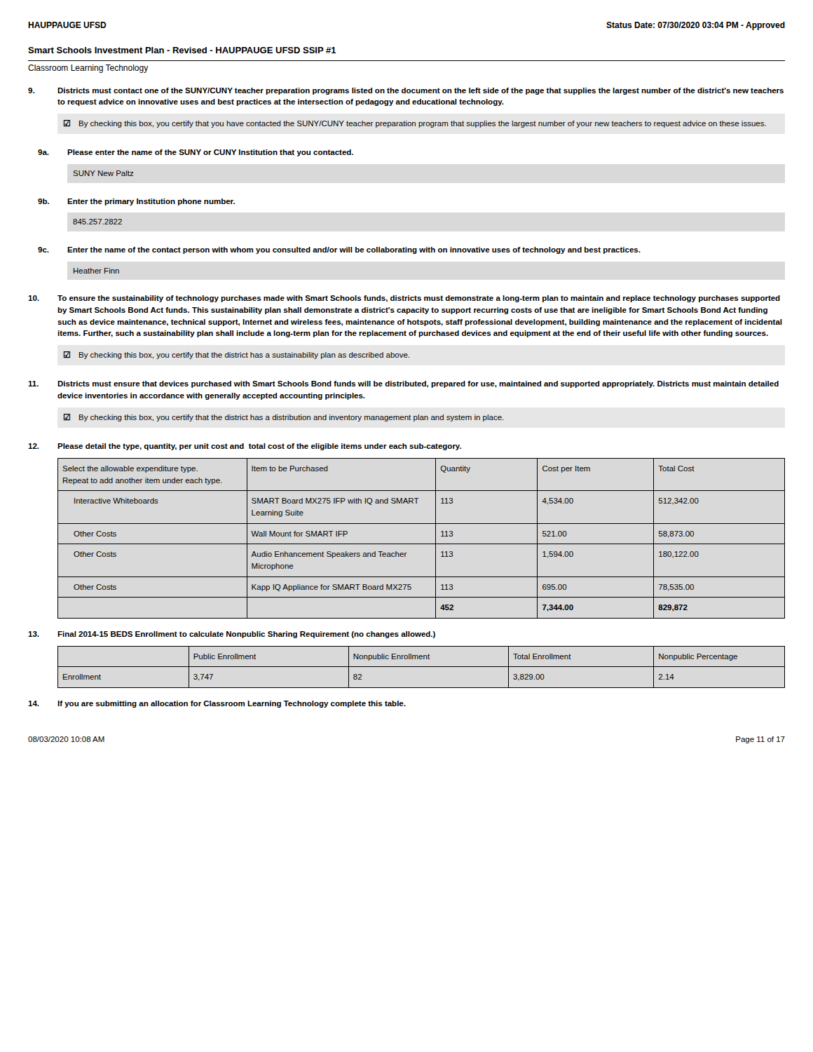HAUPPAUGE UFSD
Status Date: 07/30/2020 03:04 PM - Approved
Smart Schools Investment Plan - Revised - HAUPPAUGE UFSD SSIP #1
Classroom Learning Technology
9.
Districts must contact one of the SUNY/CUNY teacher preparation programs listed on the document on the left side of the page that supplies the largest number of the district's new teachers to request advice on innovative uses and best practices at the intersection of pedagogy and educational technology.
☑
By checking this box, you certify that you have contacted the SUNY/CUNY teacher preparation program that supplies the largest number of your new teachers to request advice on these issues.
9a.
Please enter the name of the SUNY or CUNY Institution that you contacted.
SUNY New Paltz
9b.
Enter the primary Institution phone number.
845.257.2822
9c.
Enter the name of the contact person with whom you consulted and/or will be collaborating with on innovative uses of technology and best practices.
Heather Finn
10.
To ensure the sustainability of technology purchases made with Smart Schools funds, districts must demonstrate a long-term plan to maintain and replace technology purchases supported by Smart Schools Bond Act funds. This sustainability plan shall demonstrate a district's capacity to support recurring costs of use that are ineligible for Smart Schools Bond Act funding such as device maintenance, technical support, Internet and wireless fees, maintenance of hotspots, staff professional development, building maintenance and the replacement of incidental items. Further, such a sustainability plan shall include a long-term plan for the replacement of purchased devices and equipment at the end of their useful life with other funding sources.
☑
By checking this box, you certify that the district has a sustainability plan as described above.
11.
Districts must ensure that devices purchased with Smart Schools Bond funds will be distributed, prepared for use, maintained and supported appropriately. Districts must maintain detailed device inventories in accordance with generally accepted accounting principles.
☑
By checking this box, you certify that the district has a distribution and inventory management plan and system in place.
12.
Please detail the type, quantity, per unit cost and total cost of the eligible items under each sub-category.
| Select the allowable expenditure type. Repeat to add another item under each type. | Item to be Purchased | Quantity | Cost per Item | Total Cost |
| --- | --- | --- | --- | --- |
| Interactive Whiteboards | SMART Board MX275 IFP with IQ and SMART Learning Suite | 113 | 4,534.00 | 512,342.00 |
| Other Costs | Wall Mount for SMART IFP | 113 | 521.00 | 58,873.00 |
| Other Costs | Audio Enhancement Speakers and Teacher Microphone | 113 | 1,594.00 | 180,122.00 |
| Other Costs | Kapp IQ Appliance for SMART Board MX275 | 113 | 695.00 | 78,535.00 |
| | | 452 | 7,344.00 | 829,872 |
13.
Final 2014-15 BEDS Enrollment to calculate Nonpublic Sharing Requirement (no changes allowed.)
| | Public Enrollment | Nonpublic Enrollment | Total Enrollment | Nonpublic Percentage |
| --- | --- | --- | --- | --- |
| Enrollment | 3,747 | 82 | 3,829.00 | 2.14 |
14.
If you are submitting an allocation for Classroom Learning Technology complete this table.
08/03/2020 10:08 AM
Page 11 of 17